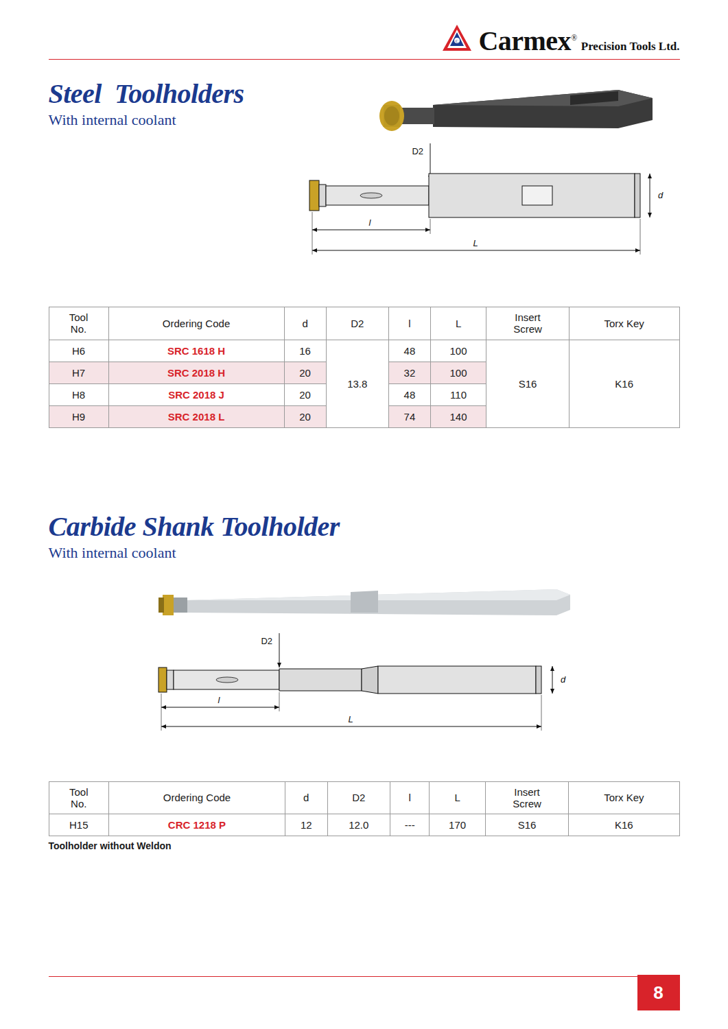C
Carmex® Precision Tools Ltd.
Steel Toolholders
With internal coolant
D2 d l L
Steel toolholders with internal coolant — dimensions and ordering codes
| Tool No. | Ordering Code | d | D2 | l | L | Insert Screw | Torx Key |
| --- | --- | --- | --- | --- | --- | --- | --- |
| H6 | SRC 1618 H | 16 | 13.8 | 48 | 100 | S16 | K16 |
| H7 | SRC 2018 H | 20 | 32 | 100 |
| H8 | SRC 2018 J | 20 | 48 | 110 |
| H9 | SRC 2018 L | 20 | 74 | 140 |
Carbide Shank Toolholder
With internal coolant
D2 d l L
Carbide shank toolholder with internal coolant — dimensions and ordering code
| Tool No. | Ordering Code | d | D2 | l | L | Insert Screw | Torx Key |
| --- | --- | --- | --- | --- | --- | --- | --- |
| H15 | CRC 1218 P | 12 | 12.0 | --- | 170 | S16 | K16 |
Toolholder without Weldon
8